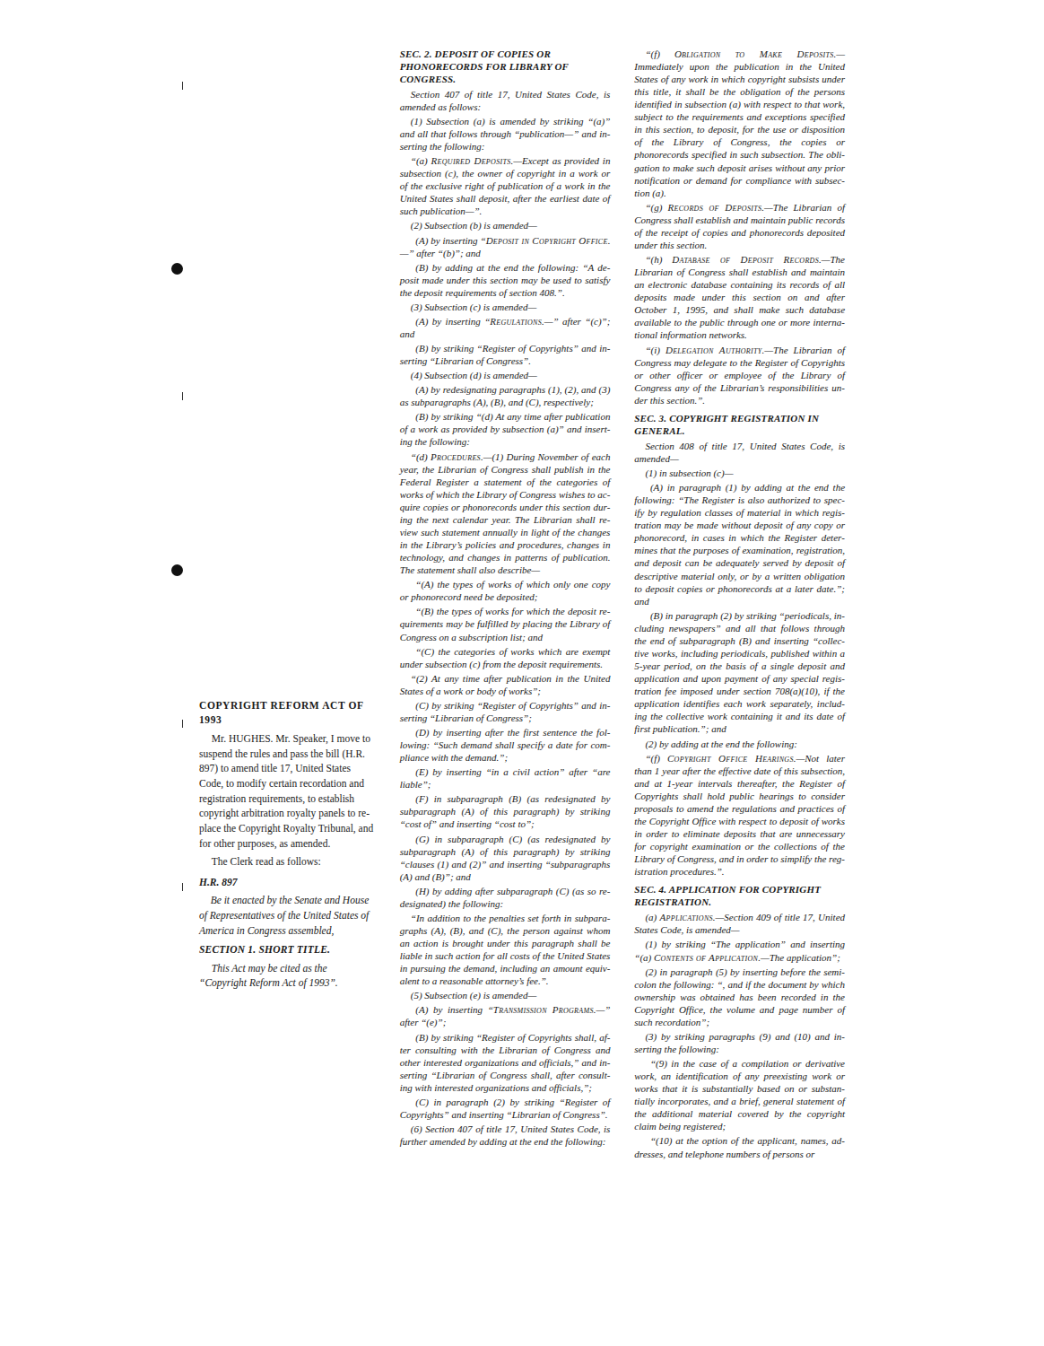COPYRIGHT REFORM ACT OF 1993
Mr. HUGHES. Mr. Speaker, I move to suspend the rules and pass the bill (H.R. 897) to amend title 17, United States Code, to modify certain recordation and registration requirements, to establish copyright arbitration royalty panels to replace the Copyright Royalty Tribunal, and for other purposes, as amended.
The Clerk read as follows:
H.R. 897
Be it enacted by the Senate and House of Representatives of the United States of America in Congress assembled,
SECTION 1. SHORT TITLE.
This Act may be cited as the “Copyright Reform Act of 1993”.
SEC. 2. DEPOSIT OF COPIES OR PHONORECORDS FOR LIBRARY OF CONGRESS.
Section 407 of title 17, United States Code, is amended as follows:
(1) Subsection (a) is amended by striking “(a)” and all that follows through “publication—” and inserting the following:
“(a) Required Deposits.—Except as provided in subsection (c), the owner of copyright in a work or of the exclusive right of publication of a work in the United States shall deposit, after the earliest date of such publication—”.
(2) Subsection (b) is amended—
(A) by inserting “Deposit in Copyright Office.—” after “(b)”; and
(B) by adding at the end the following: “A deposit made under this section may be used to satisfy the deposit requirements of section 408.”.
(3) Subsection (c) is amended—
(A) by inserting “Regulations.—” after “(c)”; and
(B) by striking “Register of Copyrights” and inserting “Librarian of Congress”.
(4) Subsection (d) is amended—
(A) by redesignating paragraphs (1), (2), and (3) as subparagraphs (A), (B), and (C), respectively;
(B) by striking “(d) At any time after publication of a work as provided by subsection (a)” and inserting the following:
“(d) Procedures.—(1) During November of each year, the Librarian of Congress shall publish in the Federal Register a statement of the categories of works of which the Library of Congress wishes to acquire copies or phonorecords under this section during the next calendar year. The Librarian shall review such statement annually in light of the changes in the Library’s policies and procedures, changes in technology, and changes in patterns of publication. The statement shall also describe—
“(A) the types of works of which only one copy or phonorecord need be deposited;
“(B) the types of works for which the deposit requirements may be fulfilled by placing the Library of Congress on a subscription list; and
“(C) the categories of works which are exempt under subsection (c) from the deposit requirements.
“(2) At any time after publication in the United States of a work or body of works”;
(C) by striking “Register of Copyrights” and inserting “Librarian of Congress”;
(D) by inserting after the first sentence the following: “Such demand shall specify a date for compliance with the demand.”;
(E) by inserting “in a civil action” after “are liable”;
(F) in subparagraph (B) (as redesignated by subparagraph (A) of this paragraph) by striking “cost of” and inserting “cost to”;
(G) in subparagraph (C) (as redesignated by subparagraph (A) of this paragraph) by striking “clauses (1) and (2)” and inserting “subparagraphs (A) and (B)”; and
(H) by adding after subparagraph (C) (as so redesignated) the following:
“In addition to the penalties set forth in subparagraphs (A), (B), and (C), the person against whom an action is brought under this paragraph shall be liable in such action for all costs of the United States in pursuing the demand, including an amount equivalent to a reasonable attorney’s fee.”.
(5) Subsection (e) is amended—
(A) by inserting “Transmission Programs.—” after “(e)”;
(B) by striking “Register of Copyrights shall, after consulting with the Librarian of Congress and other interested organizations and officials,” and inserting “Librarian of Congress shall, after consulting with interested organizations and officials,”;
(C) in paragraph (2) by striking “Register of Copyrights” and inserting “Librarian of Congress”.
(6) Section 407 of title 17, United States Code, is further amended by adding at the end the following:
“(f) Obligation to Make Deposits.—Immediately upon the publication in the United States of any work in which copyright subsists under this title, it shall be the obligation of the persons identified in subsection (a) with respect to that work, subject to the requirements and exceptions specified in this section, to deposit, for the use or disposition of the Library of Congress, the copies or phonorecords specified in such subsection. The obligation to make such deposit arises without any prior notification or demand for compliance with subsection (a).
“(g) Records of Deposits.—The Librarian of Congress shall establish and maintain public records of the receipt of copies and phonorecords deposited under this section.
“(h) Database of Deposit Records.—The Librarian of Congress shall establish and maintain an electronic database containing its records of all deposits made under this section on and after October 1, 1995, and shall make such database available to the public through one or more international information networks.
“(i) Delegation Authority.—The Librarian of Congress may delegate to the Register of Copyrights or other officer or employee of the Library of Congress any of the Librarian’s responsibilities under this section.”.
SEC. 3. COPYRIGHT REGISTRATION IN GENERAL.
Section 408 of title 17, United States Code, is amended—
(1) in subsection (c)—
(A) in paragraph (1) by adding at the end the following: “The Register is also authorized to specify by regulation classes of material in which registration may be made without deposit of any copy or phonorecord, in cases in which the Register determines that the purposes of examination, registration, and deposit can be adequately served by deposit of descriptive material only, or by a written obligation to deposit copies or phonorecords at a later date.”; and
(B) in paragraph (2) by striking “periodicals, including newspapers” and all that follows through the end of subparagraph (B) and inserting “collective works, including periodicals, published within a 5-year period, on the basis of a single deposit and application and upon payment of any special registration fee imposed under section 708(a)(10), if the application identifies each work separately, including the collective work containing it and its date of first publication.”; and
(2) by adding at the end the following:
“(f) Copyright Office Hearings.—Not later than 1 year after the effective date of this subsection, and at 1-year intervals thereafter, the Register of Copyrights shall hold public hearings to consider proposals to amend the regulations and practices of the Copyright Office with respect to deposit of works in order to eliminate deposits that are unnecessary for copyright examination or the collections of the Library of Congress, and in order to simplify the registration procedures.”.
SEC. 4. APPLICATION FOR COPYRIGHT REGISTRATION.
(a) Applications.—Section 409 of title 17, United States Code, is amended—
(1) by striking “The application” and inserting “(a) Contents of Application.—The application”;
(2) in paragraph (5) by inserting before the semicolon the following: “, and if the document by which ownership was obtained has been recorded in the Copyright Office, the volume and page number of such recordation”;
(3) by striking paragraphs (9) and (10) and inserting the following:
“(9) in the case of a compilation or derivative work, an identification of any preexisting work or works that it is substantially based on or substantially incorporates, and a brief, general statement of the additional material covered by the copyright claim being registered;
“(10) at the option of the applicant, names, addresses, and telephone numbers of persons or